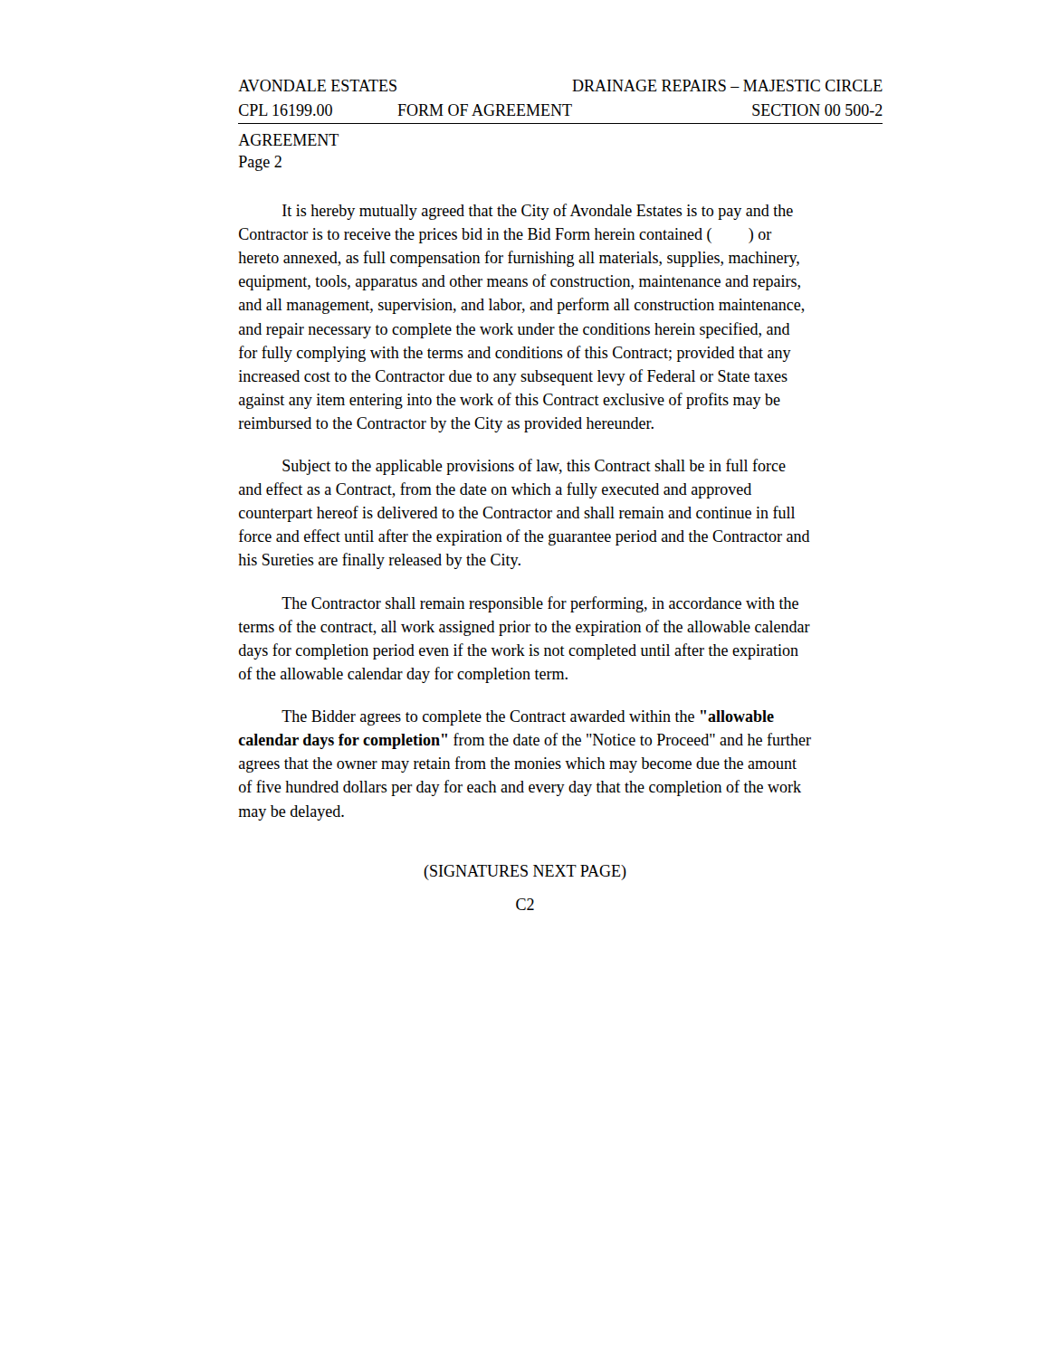| AVONDALE ESTATES | | DRAINAGE REPAIRS – MAJESTIC CIRCLE |
| CPL 16199.00 | FORM OF AGREEMENT | SECTION 00 500-2 |
AGREEMENT Page 2
It is hereby mutually agreed that the City of Avondale Estates is to pay and the Contractor is to receive the prices bid in the Bid Form herein contained ( ) or hereto annexed, as full compensation for furnishing all materials, supplies, machinery, equipment, tools, apparatus and other means of construction, maintenance and repairs, and all management, supervision, and labor, and perform all construction maintenance, and repair necessary to complete the work under the conditions herein specified, and for fully complying with the terms and conditions of this Contract; provided that any increased cost to the Contractor due to any subsequent levy of Federal or State taxes against any item entering into the work of this Contract exclusive of profits may be reimbursed to the Contractor by the City as provided hereunder.
Subject to the applicable provisions of law, this Contract shall be in full force and effect as a Contract, from the date on which a fully executed and approved counterpart hereof is delivered to the Contractor and shall remain and continue in full force and effect until after the expiration of the guarantee period and the Contractor and his Sureties are finally released by the City.
The Contractor shall remain responsible for performing, in accordance with the terms of the contract, all work assigned prior to the expiration of the allowable calendar days for completion period even if the work is not completed until after the expiration of the allowable calendar day for completion term.
The Bidder agrees to complete the Contract awarded within the "allowable calendar days for completion" from the date of the "Notice to Proceed" and he further agrees that the owner may retain from the monies which may become due the amount of five hundred dollars per day for each and every day that the completion of the work may be delayed.
(SIGNATURES NEXT PAGE)
C2